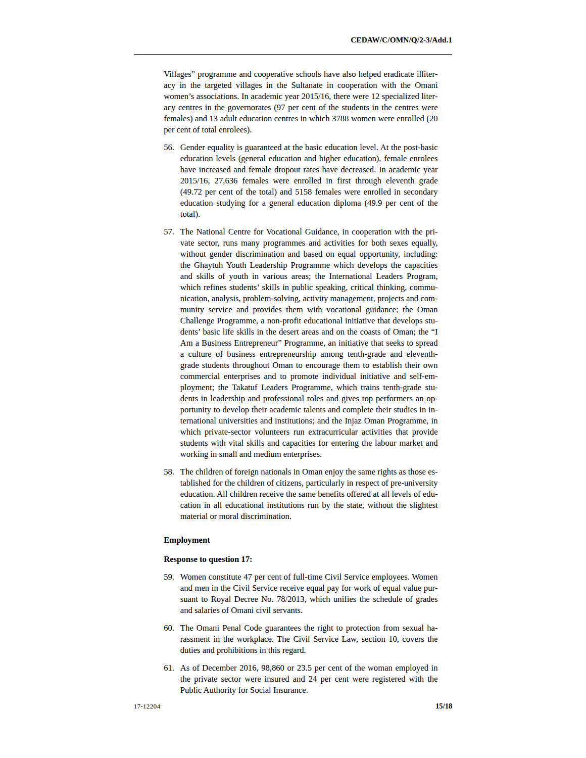CEDAW/C/OMN/Q/2-3/Add.1
Villages” programme and cooperative schools have also helped eradicate illiteracy in the targeted villages in the Sultanate in cooperation with the Omani women’s associations. In academic year 2015/16, there were 12 specialized literacy centres in the governorates (97 per cent of the students in the centres were females) and 13 adult education centres in which 3788 women were enrolled (20 per cent of total enrolees).
56. Gender equality is guaranteed at the basic education level. At the post-basic education levels (general education and higher education), female enrolees have increased and female dropout rates have decreased. In academic year 2015/16, 27,636 females were enrolled in first through eleventh grade (49.72 per cent of the total) and 5158 females were enrolled in secondary education studying for a general education diploma (49.9 per cent of the total).
57. The National Centre for Vocational Guidance, in cooperation with the private sector, runs many programmes and activities for both sexes equally, without gender discrimination and based on equal opportunity, including: the Ghaytuh Youth Leadership Programme which develops the capacities and skills of youth in various areas; the International Leaders Program, which refines students’ skills in public speaking, critical thinking, communication, analysis, problem-solving, activity management, projects and community service and provides them with vocational guidance; the Oman Challenge Programme, a non-profit educational initiative that develops students’ basic life skills in the desert areas and on the coasts of Oman; the “I Am a Business Entrepreneur” Programme, an initiative that seeks to spread a culture of business entrepreneurship among tenth-grade and eleventh-grade students throughout Oman to encourage them to establish their own commercial enterprises and to promote individual initiative and self-employment; the Takatuf Leaders Programme, which trains tenth-grade students in leadership and professional roles and gives top performers an opportunity to develop their academic talents and complete their studies in international universities and institutions; and the Injaz Oman Programme, in which private-sector volunteers run extracurricular activities that provide students with vital skills and capacities for entering the labour market and working in small and medium enterprises.
58. The children of foreign nationals in Oman enjoy the same rights as those established for the children of citizens, particularly in respect of pre-university education. All children receive the same benefits offered at all levels of education in all educational institutions run by the state, without the slightest material or moral discrimination.
Employment
Response to question 17:
59. Women constitute 47 per cent of full-time Civil Service employees. Women and men in the Civil Service receive equal pay for work of equal value pursuant to Royal Decree No. 78/2013, which unifies the schedule of grades and salaries of Omani civil servants.
60. The Omani Penal Code guarantees the right to protection from sexual harassment in the workplace. The Civil Service Law, section 10, covers the duties and prohibitions in this regard.
61. As of December 2016, 98,860 or 23.5 per cent of the woman employed in the private sector were insured and 24 per cent were registered with the Public Authority for Social Insurance.
17-12204
15/18